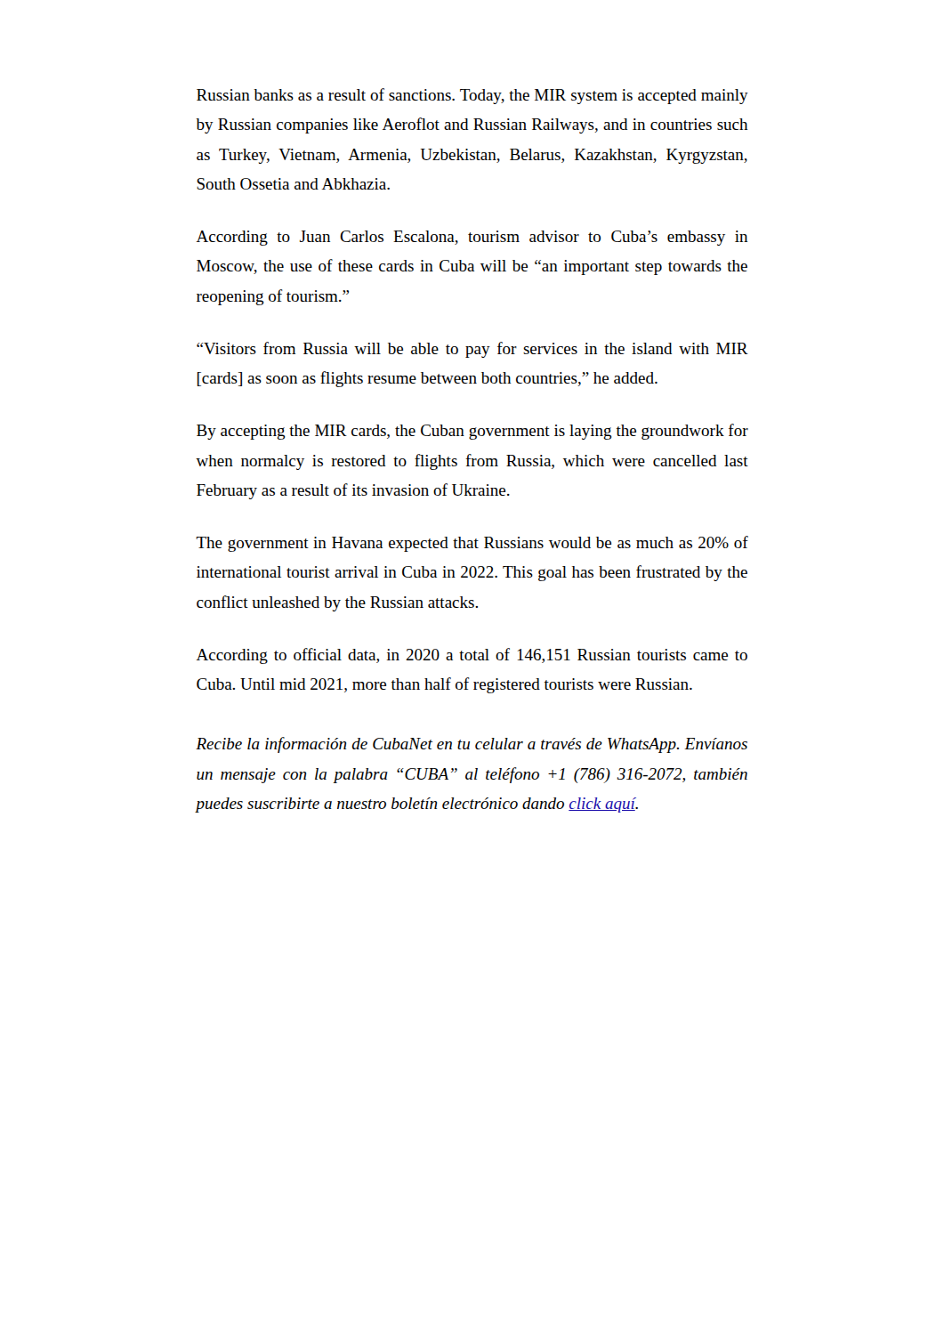Russian banks as a result of sanctions. Today, the MIR system is accepted mainly by Russian companies like Aeroflot and Russian Railways, and in countries such as Turkey, Vietnam, Armenia, Uzbekistan, Belarus, Kazakhstan, Kyrgyzstan, South Ossetia and Abkhazia.
According to Juan Carlos Escalona, tourism advisor to Cuba’s embassy in Moscow, the use of these cards in Cuba will be “an important step towards the reopening of tourism.”
“Visitors from Russia will be able to pay for services in the island with MIR [cards] as soon as flights resume between both countries,” he added.
By accepting the MIR cards, the Cuban government is laying the groundwork for when normalcy is restored to flights from Russia, which were cancelled last February as a result of its invasion of Ukraine.
The government in Havana expected that Russians would be as much as 20% of international tourist arrival in Cuba in 2022. This goal has been frustrated by the conflict unleashed by the Russian attacks.
According to official data, in 2020 a total of 146,151 Russian tourists came to Cuba. Until mid 2021, more than half of registered tourists were Russian.
Recibe la información de CubaNet en tu celular a través de WhatsApp. Envíanos un mensaje con la palabra “CUBA” al teléfono +1 (786) 316-2072, también puedes suscribirte a nuestro boletín electrónico dando click aquí.